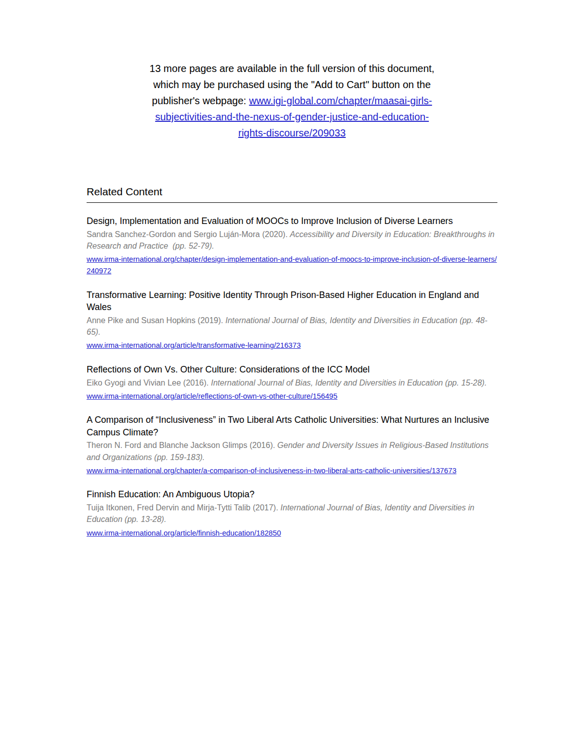13 more pages are available in the full version of this document, which may be purchased using the "Add to Cart" button on the publisher's webpage: www.igi-global.com/chapter/maasai-girls-subjectivities-and-the-nexus-of-gender-justice-and-education-rights-discourse/209033
Related Content
Design, Implementation and Evaluation of MOOCs to Improve Inclusion of Diverse Learners
Sandra Sanchez-Gordon and Sergio Luján-Mora (2020). Accessibility and Diversity in Education: Breakthroughs in Research and Practice (pp. 52-79).
www.irma-international.org/chapter/design-implementation-and-evaluation-of-moocs-to-improve-inclusion-of-diverse-learners/240972
Transformative Learning: Positive Identity Through Prison-Based Higher Education in England and Wales
Anne Pike and Susan Hopkins (2019). International Journal of Bias, Identity and Diversities in Education (pp. 48-65).
www.irma-international.org/article/transformative-learning/216373
Reflections of Own Vs. Other Culture: Considerations of the ICC Model
Eiko Gyogi and Vivian Lee (2016). International Journal of Bias, Identity and Diversities in Education (pp. 15-28).
www.irma-international.org/article/reflections-of-own-vs-other-culture/156495
A Comparison of “Inclusiveness” in Two Liberal Arts Catholic Universities: What Nurtures an Inclusive Campus Climate?
Theron N. Ford and Blanche Jackson Glimps (2016). Gender and Diversity Issues in Religious-Based Institutions and Organizations (pp. 159-183).
www.irma-international.org/chapter/a-comparison-of-inclusiveness-in-two-liberal-arts-catholic-universities/137673
Finnish Education: An Ambiguous Utopia?
Tuija Itkonen, Fred Dervin and Mirja-Tytti Talib (2017). International Journal of Bias, Identity and Diversities in Education (pp. 13-28).
www.irma-international.org/article/finnish-education/182850